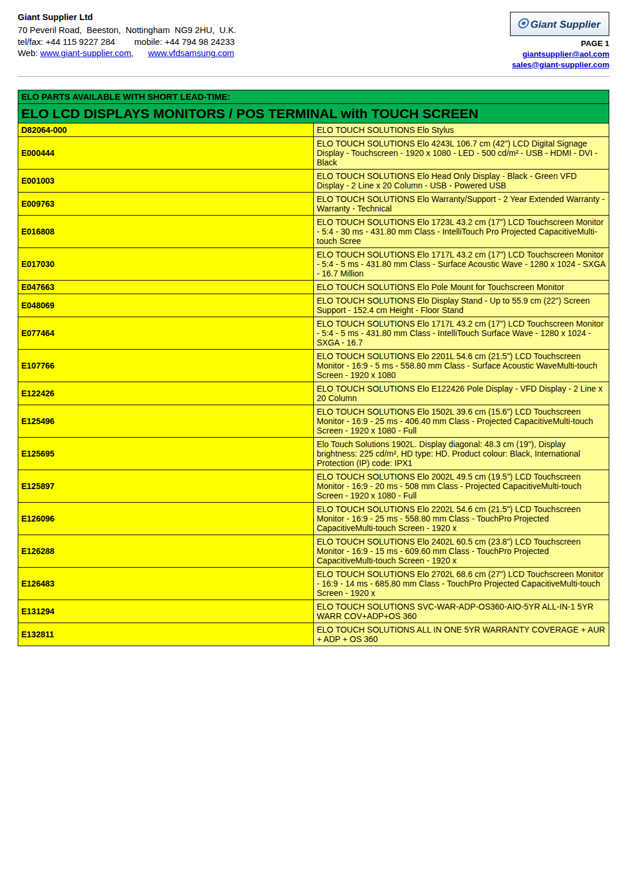Giant Supplier Ltd
70 Peveril Road, Beeston, Nottingham NG9 2HU, U.K.
tel/fax: +44 115 9227 284 mobile: +44 794 98 24233
Web: www.giant-supplier.com, www.vfdsamsung.com
⦿Giant Supplier
PAGE 1
giantsupplier@aol.com sales@giant-supplier.com
| ELO PARTS AVAILABLE WITH SHORT LEAD-TIME: |
| ELO LCD DISPLAYS MONITORS / POS TERMINAL with TOUCH SCREEN |
| D82064-000 | ELO TOUCH SOLUTIONS Elo Stylus |
| E000444 | ELO TOUCH SOLUTIONS Elo 4243L 106.7 cm (42") LCD Digital Signage Display - Touchscreen - 1920 x 1080 - LED - 500 cd/m² - USB - HDMI - DVI - Black |
| E001003 | ELO TOUCH SOLUTIONS Elo Head Only Display - Black - Green VFD Display - 2 Line x 20 Column - USB - Powered USB |
| E009763 | ELO TOUCH SOLUTIONS Elo Warranty/Support - 2 Year Extended Warranty - Warranty - Technical |
| E016808 | ELO TOUCH SOLUTIONS Elo 1723L 43.2 cm (17") LCD Touchscreen Monitor - 5:4 - 30 ms - 431.80 mm Class - IntelliTouch Pro Projected CapacitiveMulti-touch Scree |
| E017030 | ELO TOUCH SOLUTIONS Elo 1717L 43.2 cm (17") LCD Touchscreen Monitor - 5:4 - 5 ms - 431.80 mm Class - Surface Acoustic Wave - 1280 x 1024 - SXGA - 16.7 Million |
| E047663 | ELO TOUCH SOLUTIONS Elo Pole Mount for Touchscreen Monitor |
| E048069 | ELO TOUCH SOLUTIONS Elo Display Stand - Up to 55.9 cm (22") Screen Support - 152.4 cm Height - Floor Stand |
| E077464 | ELO TOUCH SOLUTIONS Elo 1717L 43.2 cm (17") LCD Touchscreen Monitor - 5:4 - 5 ms - 431.80 mm Class - IntelliTouch Surface Wave - 1280 x 1024 - SXGA - 16.7 |
| E107766 | ELO TOUCH SOLUTIONS Elo 2201L 54.6 cm (21.5") LCD Touchscreen Monitor - 16:9 - 5 ms - 558.80 mm Class - Surface Acoustic WaveMulti-touch Screen - 1920 x 1080 |
| E122426 | ELO TOUCH SOLUTIONS Elo E122426 Pole Display - VFD Display - 2 Line x 20 Column |
| E125496 | ELO TOUCH SOLUTIONS Elo 1502L 39.6 cm (15.6") LCD Touchscreen Monitor - 16:9 - 25 ms - 406.40 mm Class - Projected CapacitiveMulti-touch Screen - 1920 x 1080 - Full |
| E125695 | Elo Touch Solutions 1902L. Display diagonal: 48.3 cm (19"), Display brightness: 225 cd/m², HD type: HD. Product colour: Black, International Protection (IP) code: IPX1 |
| E125897 | ELO TOUCH SOLUTIONS Elo 2002L 49.5 cm (19.5") LCD Touchscreen Monitor - 16:9 - 20 ms - 508 mm Class - Projected CapacitiveMulti-touch Screen - 1920 x 1080 - Full |
| E126096 | ELO TOUCH SOLUTIONS Elo 2202L 54.6 cm (21.5") LCD Touchscreen Monitor - 16:9 - 25 ms - 558.80 mm Class - TouchPro Projected CapacitiveMulti-touch Screen - 1920 x |
| E126288 | ELO TOUCH SOLUTIONS Elo 2402L 60.5 cm (23.8") LCD Touchscreen Monitor - 16:9 - 15 ms - 609.60 mm Class - TouchPro Projected CapacitiveMulti-touch Screen - 1920 x |
| E126483 | ELO TOUCH SOLUTIONS Elo 2702L 68.6 cm (27") LCD Touchscreen Monitor - 16:9 - 14 ms - 685.80 mm Class - TouchPro Projected CapacitiveMulti-touch Screen - 1920 x |
| E131294 | ELO TOUCH SOLUTIONS SVC-WAR-ADP-OS360-AIO-5YR ALL-IN-1 5YR WARR COV+ADP+OS 360 |
| E132811 | ELO TOUCH SOLUTIONS ALL IN ONE 5YR WARRANTY COVERAGE + AUR + ADP + OS 360 |